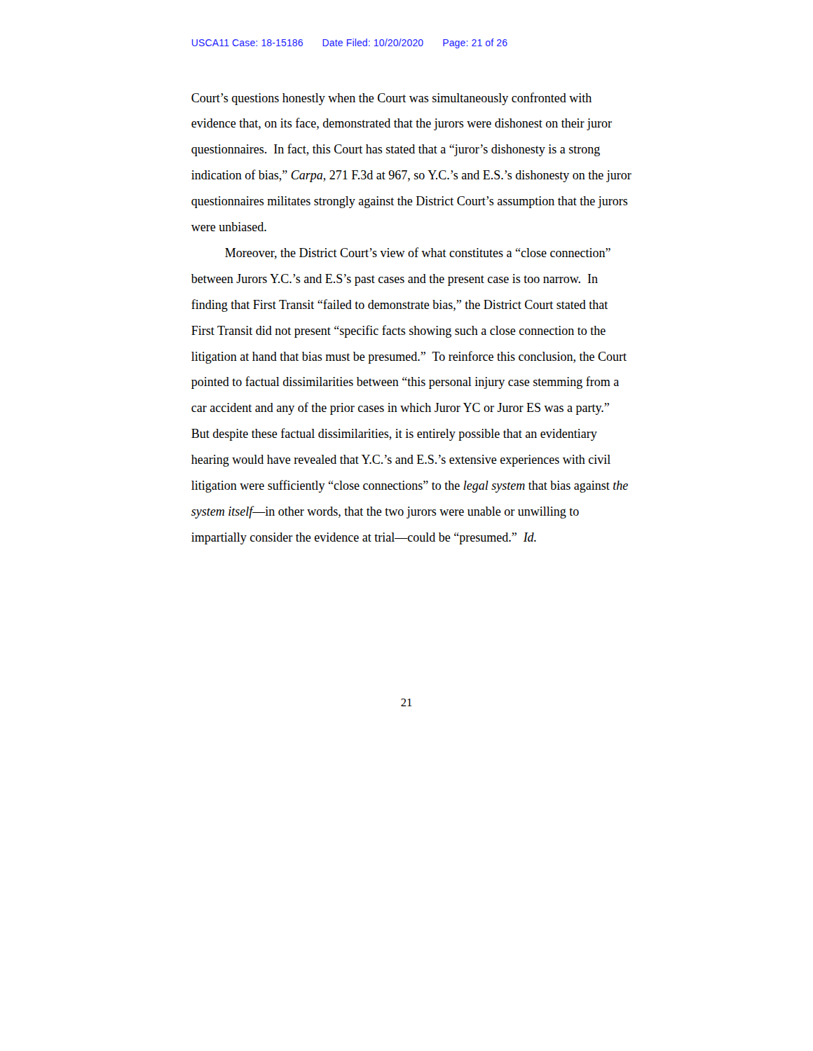USCA11 Case: 18-15186 Date Filed: 10/20/2020 Page: 21 of 26
Court’s questions honestly when the Court was simultaneously confronted with evidence that, on its face, demonstrated that the jurors were dishonest on their juror questionnaires. In fact, this Court has stated that a “juror’s dishonesty is a strong indication of bias,” Carpa, 271 F.3d at 967, so Y.C.’s and E.S.’s dishonesty on the juror questionnaires militates strongly against the District Court’s assumption that the jurors were unbiased.
Moreover, the District Court’s view of what constitutes a “close connection” between Jurors Y.C.’s and E.S’s past cases and the present case is too narrow. In finding that First Transit “failed to demonstrate bias,” the District Court stated that First Transit did not present “specific facts showing such a close connection to the litigation at hand that bias must be presumed.” To reinforce this conclusion, the Court pointed to factual dissimilarities between “this personal injury case stemming from a car accident and any of the prior cases in which Juror YC or Juror ES was a party.” But despite these factual dissimilarities, it is entirely possible that an evidentiary hearing would have revealed that Y.C.’s and E.S.’s extensive experiences with civil litigation were sufficiently “close connections” to the legal system that bias against the system itself—in other words, that the two jurors were unable or unwilling to impartially consider the evidence at trial—could be “presumed.” Id.
21